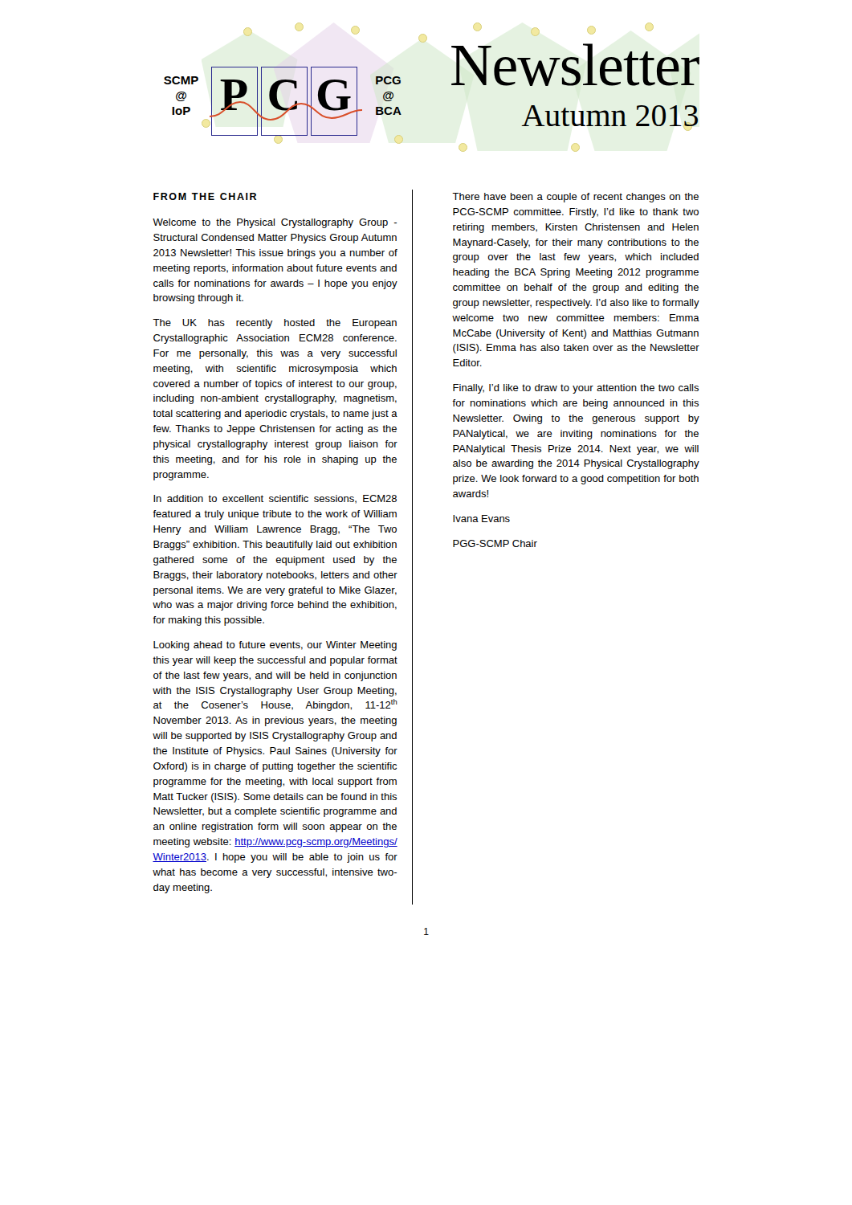SCMP
@
IoP
P
C
G
PCG
@
BCA
Newsletter
Autumn 2013
FROM THE CHAIR
Welcome to the Physical Crystallography Group - Structural Condensed Matter Physics Group Autumn 2013 Newsletter! This issue brings you a number of meeting reports, information about future events and calls for nominations for awards – I hope you enjoy browsing through it.
The UK has recently hosted the European Crystallographic Association ECM28 conference. For me personally, this was a very successful meeting, with scientific microsymposia which covered a number of topics of interest to our group, including non-ambient crystallography, magnetism, total scattering and aperiodic crystals, to name just a few. Thanks to Jeppe Christensen for acting as the physical crystallography interest group liaison for this meeting, and for his role in shaping up the programme.
In addition to excellent scientific sessions, ECM28 featured a truly unique tribute to the work of William Henry and William Lawrence Bragg, “The Two Braggs” exhibition. This beautifully laid out exhibition gathered some of the equipment used by the Braggs, their laboratory notebooks, letters and other personal items. We are very grateful to Mike Glazer, who was a major driving force behind the exhibition, for making this possible.
Looking ahead to future events, our Winter Meeting this year will keep the successful and popular format of the last few years, and will be held in conjunction with the ISIS Crystallography User Group Meeting, at the Cosener’s House, Abingdon, 11-12th November 2013. As in previous years, the meeting will be supported by ISIS Crystallography Group and the Institute of Physics. Paul Saines (University for Oxford) is in charge of putting together the scientific programme for the meeting, with local support from Matt Tucker (ISIS). Some details can be found in this Newsletter, but a complete scientific programme and an online registration form will soon appear on the meeting website: http://www.pcg-scmp.org/Meetings/Winter2013. I hope you will be able to join us for what has become a very successful, intensive two-day meeting.
There have been a couple of recent changes on the PCG-SCMP committee. Firstly, I’d like to thank two retiring members, Kirsten Christensen and Helen Maynard-Casely, for their many contributions to the group over the last few years, which included heading the BCA Spring Meeting 2012 programme committee on behalf of the group and editing the group newsletter, respectively. I’d also like to formally welcome two new committee members: Emma McCabe (University of Kent) and Matthias Gutmann (ISIS). Emma has also taken over as the Newsletter Editor.
Finally, I’d like to draw to your attention the two calls for nominations which are being announced in this Newsletter. Owing to the generous support by PANalytical, we are inviting nominations for the PANalytical Thesis Prize 2014. Next year, we will also be awarding the 2014 Physical Crystallography prize. We look forward to a good competition for both awards!
Ivana Evans
PGG-SCMP Chair
1